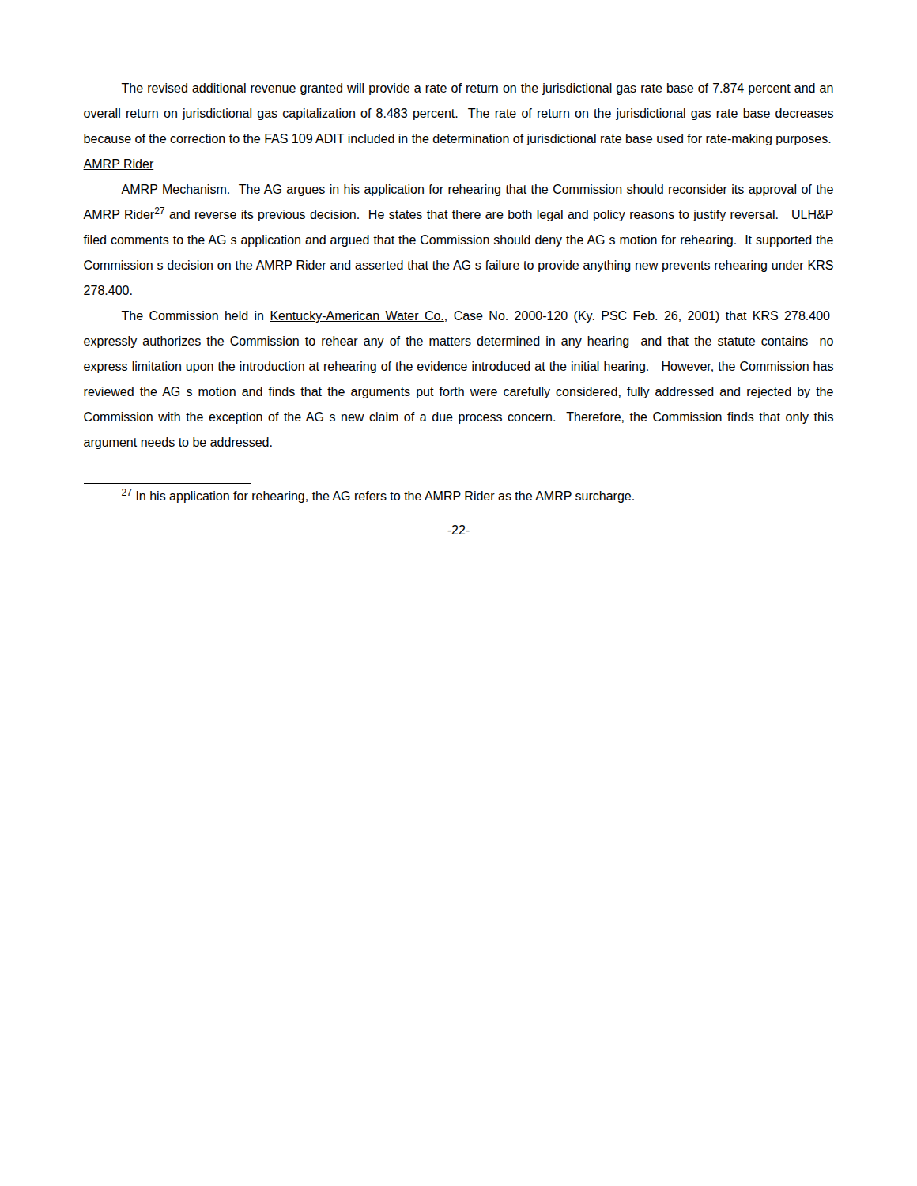The revised additional revenue granted will provide a rate of return on the jurisdictional gas rate base of 7.874 percent and an overall return on jurisdictional gas capitalization of 8.483 percent. The rate of return on the jurisdictional gas rate base decreases because of the correction to the FAS 109 ADIT included in the determination of jurisdictional rate base used for rate-making purposes.
AMRP Rider
AMRP Mechanism. The AG argues in his application for rehearing that the Commission should reconsider its approval of the AMRP Rider27 and reverse its previous decision. He states that there are both legal and policy reasons to justify reversal. ULH&P filed comments to the AG s application and argued that the Commission should deny the AG s motion for rehearing. It supported the Commission s decision on the AMRP Rider and asserted that the AG s failure to provide anything new prevents rehearing under KRS 278.400.
The Commission held in Kentucky-American Water Co., Case No. 2000-120 (Ky. PSC Feb. 26, 2001) that KRS 278.400 expressly authorizes the Commission to rehear any of the matters determined in any hearing and that the statute contains no express limitation upon the introduction at rehearing of the evidence introduced at the initial hearing. However, the Commission has reviewed the AG s motion and finds that the arguments put forth were carefully considered, fully addressed and rejected by the Commission with the exception of the AG s new claim of a due process concern. Therefore, the Commission finds that only this argument needs to be addressed.
27 In his application for rehearing, the AG refers to the AMRP Rider as the AMRP surcharge.
-22-